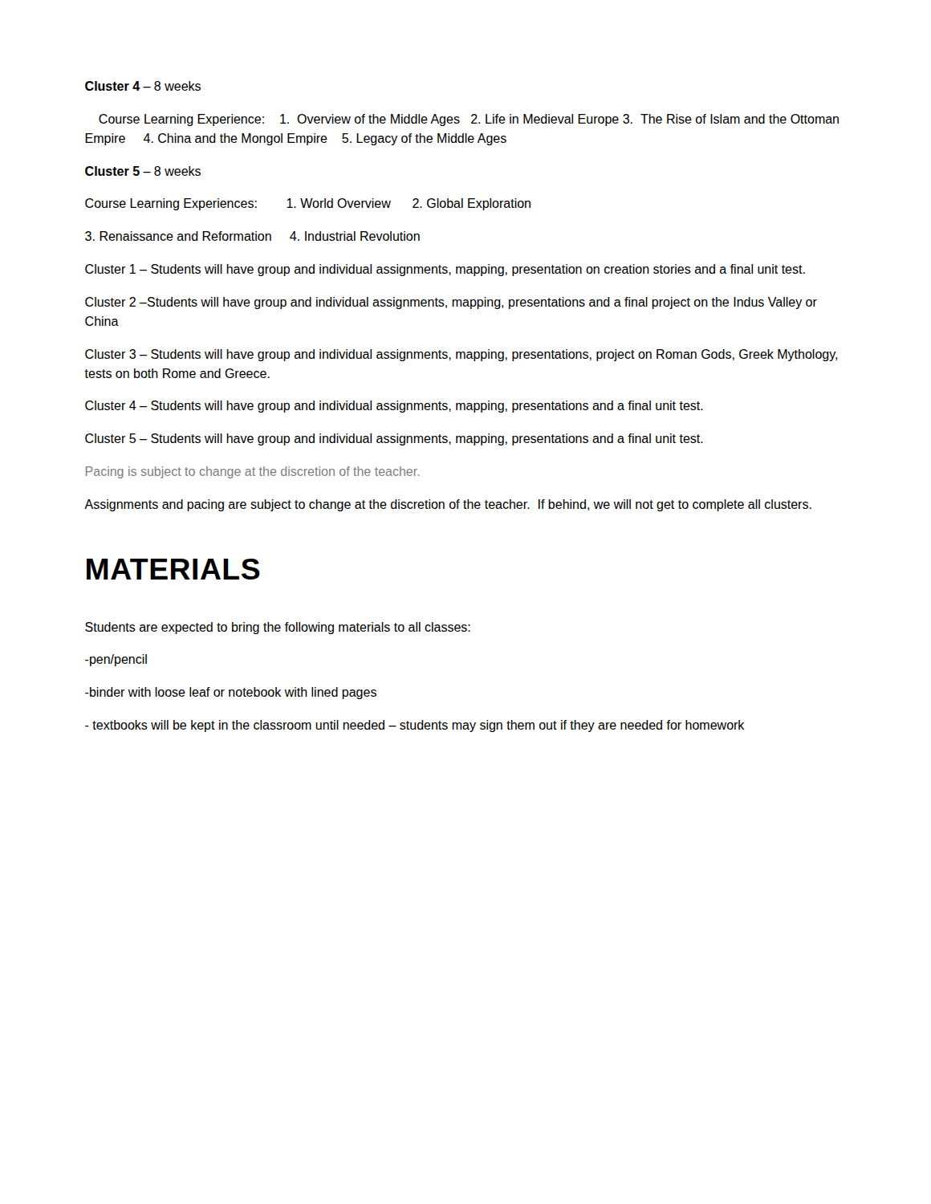Cluster 4 – 8 weeks
Course Learning Experience: 1. Overview of the Middle Ages 2. Life in Medieval Europe 3. The Rise of Islam and the Ottoman Empire 4. China and the Mongol Empire 5. Legacy of the Middle Ages
Cluster 5 – 8 weeks
Course Learning Experiences: 1. World Overview 2. Global Exploration
3. Renaissance and Reformation 4. Industrial Revolution
Cluster 1 – Students will have group and individual assignments, mapping, presentation on creation stories and a final unit test.
Cluster 2 –Students will have group and individual assignments, mapping, presentations and a final project on the Indus Valley or China
Cluster 3 – Students will have group and individual assignments, mapping, presentations, project on Roman Gods, Greek Mythology, tests on both Rome and Greece.
Cluster 4 – Students will have group and individual assignments, mapping, presentations and a final unit test.
Cluster 5 – Students will have group and individual assignments, mapping, presentations and a final unit test.
Pacing is subject to change at the discretion of the teacher.
Assignments and pacing are subject to change at the discretion of the teacher. If behind, we will not get to complete all clusters.
MATERIALS
Students are expected to bring the following materials to all classes:
-pen/pencil
-binder with loose leaf or notebook with lined pages
- textbooks will be kept in the classroom until needed – students may sign them out if they are needed for homework